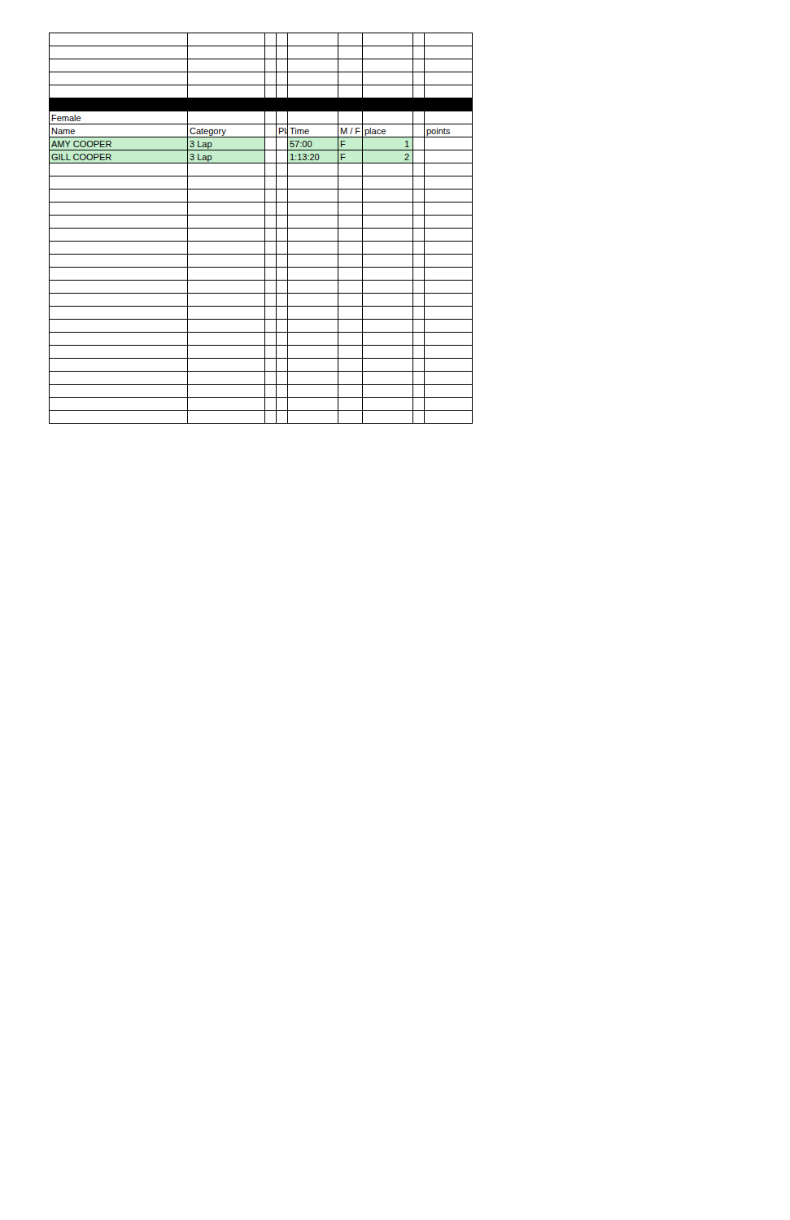| Female | | | | | | | | |
| Name | Category | | Pla | Time | M / F | place | | points |
| AMY COOPER | 3 Lap | | | 57:00 | F | 1 | | |
| GILL COOPER | 3 Lap | | | 1:13:20 | F | 2 | | |